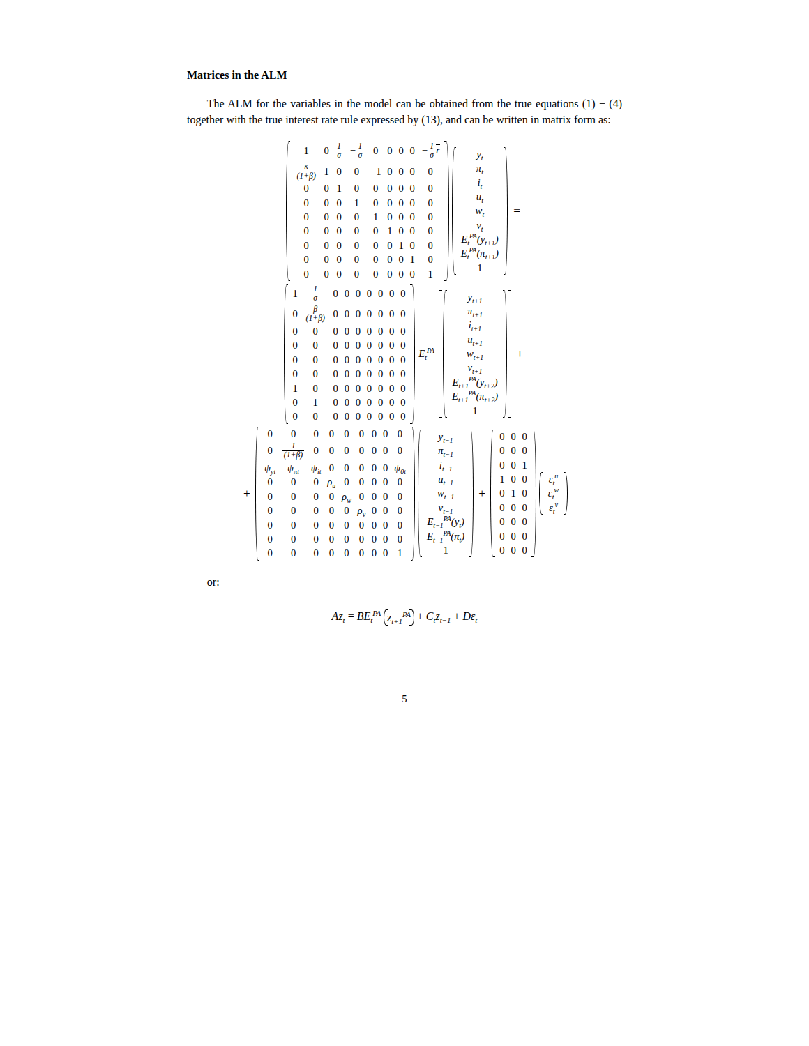Matrices in the ALM
The ALM for the variables in the model can be obtained from the true equations (1) − (4) together with the true interest rate rule expressed by (13), and can be written in matrix form as:
| 1 | 0 | 1 σ | − 1 σ | 0 | 0 | 0 | 0 | − 1 σ r |
| κ (1+β) | 1 | 0 | 0 | −1 | 0 | 0 | 0 | 0 |
| 0 | 0 | 1 | 0 | 0 | 0 | 0 | 0 | 0 |
| 0 | 0 | 0 | 1 | 0 | 0 | 0 | 0 | 0 |
| 0 | 0 | 0 | 0 | 1 | 0 | 0 | 0 | 0 |
| 0 | 0 | 0 | 0 | 0 | 1 | 0 | 0 | 0 |
| 0 | 0 | 0 | 0 | 0 | 0 | 1 | 0 | 0 |
| 0 | 0 | 0 | 0 | 0 | 0 | 0 | 1 | 0 |
| 0 | 0 | 0 | 0 | 0 | 0 | 0 | 0 | 1 |
| y t |
| π t |
| i t |
| u t |
| w t |
| v t |
| E t PA (y t+1 ) |
| E t PA (π t+1 ) |
| 1 |
=
| 1 | 1 σ | 0 | 0 | 0 | 0 | 0 | 0 | 0 |
| 0 | β (1+β) | 0 | 0 | 0 | 0 | 0 | 0 | 0 |
| 0 | 0 | 0 | 0 | 0 | 0 | 0 | 0 | 0 |
| 0 | 0 | 0 | 0 | 0 | 0 | 0 | 0 | 0 |
| 0 | 0 | 0 | 0 | 0 | 0 | 0 | 0 | 0 |
| 0 | 0 | 0 | 0 | 0 | 0 | 0 | 0 | 0 |
| 1 | 0 | 0 | 0 | 0 | 0 | 0 | 0 | 0 |
| 0 | 1 | 0 | 0 | 0 | 0 | 0 | 0 | 0 |
| 0 | 0 | 0 | 0 | 0 | 0 | 0 | 0 | 0 |
EtPA
| y t+1 |
| π t+1 |
| i t+1 |
| u t+1 |
| w t+1 |
| v t+1 |
| E t+1 PA (y t+2 ) |
| E t+1 PA (π t+2 ) |
| 1 |
+
+
| 0 | 0 | 0 | 0 | 0 | 0 | 0 | 0 | 0 |
| 0 | 1 (1+β) | 0 | 0 | 0 | 0 | 0 | 0 | 0 |
| ψ yt | ψ πt | ψ it | 0 | 0 | 0 | 0 | 0 | ψ 0t |
| 0 | 0 | 0 | ρ u | 0 | 0 | 0 | 0 | 0 |
| 0 | 0 | 0 | 0 | ρ w | 0 | 0 | 0 | 0 |
| 0 | 0 | 0 | 0 | 0 | ρ v | 0 | 0 | 0 |
| 0 | 0 | 0 | 0 | 0 | 0 | 0 | 0 | 0 |
| 0 | 0 | 0 | 0 | 0 | 0 | 0 | 0 | 0 |
| 0 | 0 | 0 | 0 | 0 | 0 | 0 | 0 | 1 |
| y t−1 |
| π t−1 |
| i t−1 |
| u t−1 |
| w t−1 |
| v t−1 |
| E t−1 PA (y t ) |
| E t−1 PA (π t ) |
| 1 |
+
| 0 | 0 | 0 |
| 0 | 0 | 0 |
| 0 | 0 | 1 |
| 1 | 0 | 0 |
| 0 | 1 | 0 |
| 0 | 0 | 0 |
| 0 | 0 | 0 |
| 0 | 0 | 0 |
| 0 | 0 | 0 |
| ε t u |
| ε t w |
| ε t v |
or:
Azt = BEtPA zt+1PA + Ctzt−1 + Dεt
5